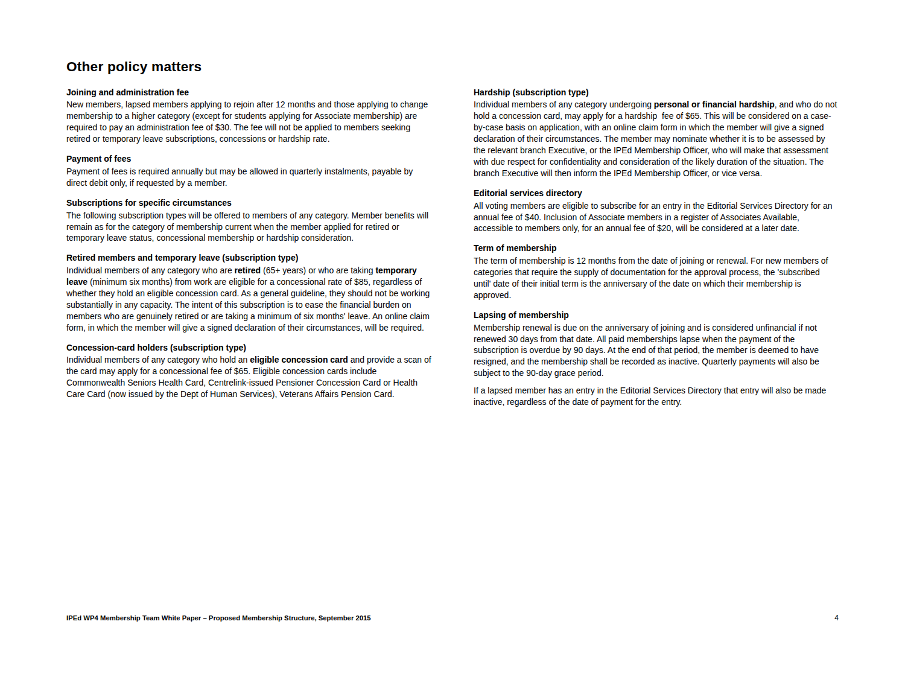Other policy matters
Joining and administration fee
New members, lapsed members applying to rejoin after 12 months and those applying to change membership to a higher category (except for students applying for Associate membership) are required to pay an administration fee of $30. The fee will not be applied to members seeking retired or temporary leave subscriptions, concessions or hardship rate.
Payment of fees
Payment of fees is required annually but may be allowed in quarterly instalments, payable by direct debit only, if requested by a member.
Subscriptions for specific circumstances
The following subscription types will be offered to members of any category. Member benefits will remain as for the category of membership current when the member applied for retired or temporary leave status, concessional membership or hardship consideration.
Retired members and temporary leave (subscription type)
Individual members of any category who are retired (65+ years) or who are taking temporary leave (minimum six months) from work are eligible for a concessional rate of $85, regardless of whether they hold an eligible concession card. As a general guideline, they should not be working substantially in any capacity. The intent of this subscription is to ease the financial burden on members who are genuinely retired or are taking a minimum of six months' leave. An online claim form, in which the member will give a signed declaration of their circumstances, will be required.
Concession-card holders (subscription type)
Individual members of any category who hold an eligible concession card and provide a scan of the card may apply for a concessional fee of $65. Eligible concession cards include Commonwealth Seniors Health Card, Centrelink-issued Pensioner Concession Card or Health Care Card (now issued by the Dept of Human Services), Veterans Affairs Pension Card.
Hardship (subscription type)
Individual members of any category undergoing personal or financial hardship, and who do not hold a concession card, may apply for a hardship fee of $65. This will be considered on a case-by-case basis on application, with an online claim form in which the member will give a signed declaration of their circumstances. The member may nominate whether it is to be assessed by the relevant branch Executive, or the IPEd Membership Officer, who will make that assessment with due respect for confidentiality and consideration of the likely duration of the situation. The branch Executive will then inform the IPEd Membership Officer, or vice versa.
Editorial services directory
All voting members are eligible to subscribe for an entry in the Editorial Services Directory for an annual fee of $40. Inclusion of Associate members in a register of Associates Available, accessible to members only, for an annual fee of $20, will be considered at a later date.
Term of membership
The term of membership is 12 months from the date of joining or renewal. For new members of categories that require the supply of documentation for the approval process, the 'subscribed until' date of their initial term is the anniversary of the date on which their membership is approved.
Lapsing of membership
Membership renewal is due on the anniversary of joining and is considered unfinancial if not renewed 30 days from that date. All paid memberships lapse when the payment of the subscription is overdue by 90 days. At the end of that period, the member is deemed to have resigned, and the membership shall be recorded as inactive. Quarterly payments will also be subject to the 90-day grace period.
If a lapsed member has an entry in the Editorial Services Directory that entry will also be made inactive, regardless of the date of payment for the entry.
IPEd WP4 Membership Team White Paper – Proposed Membership Structure, September 2015 4